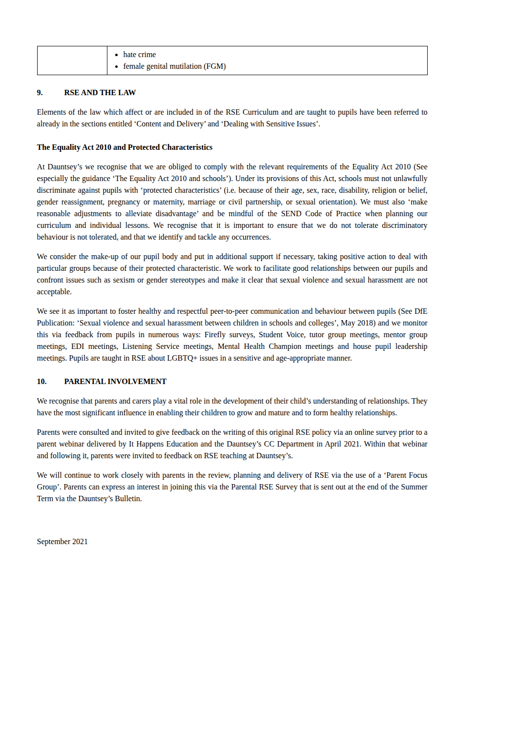| | hate crime female genital mutilation (FGM) |
9. RSE AND THE LAW
Elements of the law which affect or are included in of the RSE Curriculum and are taught to pupils have been referred to already in the sections entitled ‘Content and Delivery’ and ‘Dealing with Sensitive Issues’.
The Equality Act 2010 and Protected Characteristics
At Dauntsey’s we recognise that we are obliged to comply with the relevant requirements of the Equality Act 2010 (See especially the guidance ‘The Equality Act 2010 and schools’). Under its provisions of this Act, schools must not unlawfully discriminate against pupils with ‘protected characteristics’ (i.e. because of their age, sex, race, disability, religion or belief, gender reassignment, pregnancy or maternity, marriage or civil partnership, or sexual orientation). We must also ‘make reasonable adjustments to alleviate disadvantage’ and be mindful of the SEND Code of Practice when planning our curriculum and individual lessons. We recognise that it is important to ensure that we do not tolerate discriminatory behaviour is not tolerated, and that we identify and tackle any occurrences.
We consider the make-up of our pupil body and put in additional support if necessary, taking positive action to deal with particular groups because of their protected characteristic. We work to facilitate good relationships between our pupils and confront issues such as sexism or gender stereotypes and make it clear that sexual violence and sexual harassment are not acceptable.
We see it as important to foster healthy and respectful peer-to-peer communication and behaviour between pupils (See DfE Publication: ‘Sexual violence and sexual harassment between children in schools and colleges’, May 2018) and we monitor this via feedback from pupils in numerous ways: Firefly surveys, Student Voice, tutor group meetings, mentor group meetings, EDI meetings, Listening Service meetings, Mental Health Champion meetings and house pupil leadership meetings. Pupils are taught in RSE about LGBTQ+ issues in a sensitive and age-appropriate manner.
10. PARENTAL INVOLVEMENT
We recognise that parents and carers play a vital role in the development of their child’s understanding of relationships. They have the most significant influence in enabling their children to grow and mature and to form healthy relationships.
Parents were consulted and invited to give feedback on the writing of this original RSE policy via an online survey prior to a parent webinar delivered by It Happens Education and the Dauntsey’s CC Department in April 2021. Within that webinar and following it, parents were invited to feedback on RSE teaching at Dauntsey’s.
We will continue to work closely with parents in the review, planning and delivery of RSE via the use of a ‘Parent Focus Group’. Parents can express an interest in joining this via the Parental RSE Survey that is sent out at the end of the Summer Term via the Dauntsey’s Bulletin.
September 2021